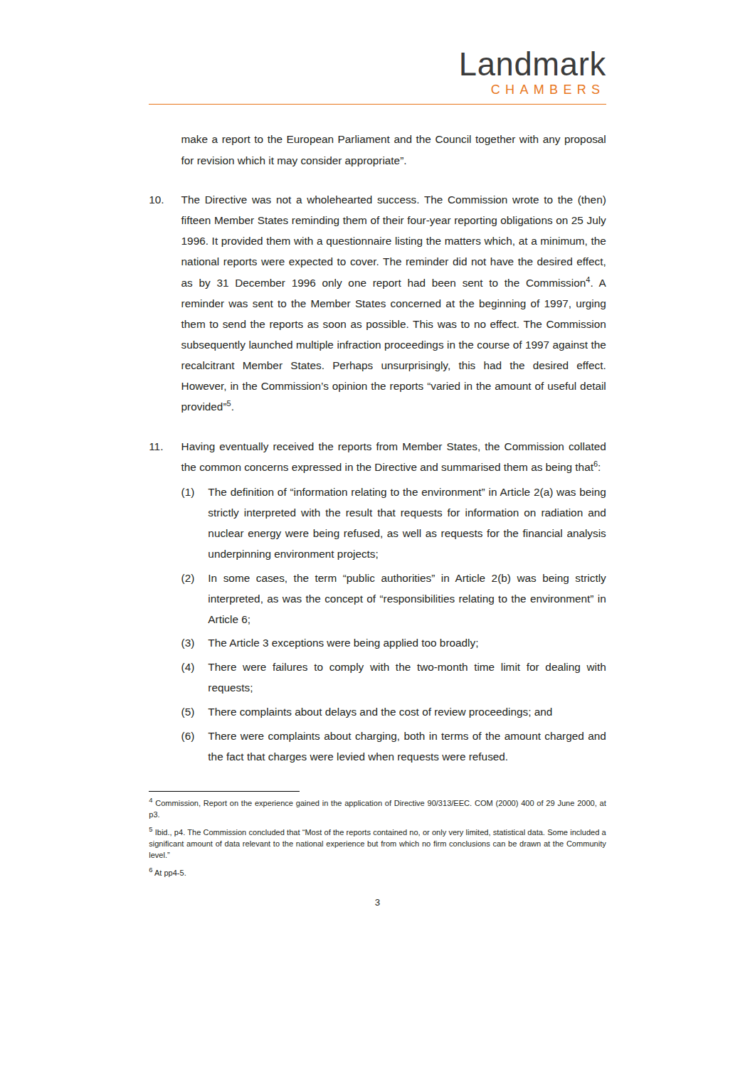Landmark
CHAMBERS
make a report to the European Parliament and the Council together with any proposal for revision which it may consider appropriate”.
10. The Directive was not a wholehearted success. The Commission wrote to the (then) fifteen Member States reminding them of their four-year reporting obligations on 25 July 1996. It provided them with a questionnaire listing the matters which, at a minimum, the national reports were expected to cover. The reminder did not have the desired effect, as by 31 December 1996 only one report had been sent to the Commission4. A reminder was sent to the Member States concerned at the beginning of 1997, urging them to send the reports as soon as possible. This was to no effect. The Commission subsequently launched multiple infraction proceedings in the course of 1997 against the recalcitrant Member States. Perhaps unsurprisingly, this had the desired effect. However, in the Commission’s opinion the reports “varied in the amount of useful detail provided”5.
11.
Having eventually received the reports from Member States, the Commission collated the common concerns expressed in the Directive and summarised them as being that6:
(1) The definition of “information relating to the environment” in Article 2(a) was being strictly interpreted with the result that requests for information on radiation and nuclear energy were being refused, as well as requests for the financial analysis underpinning environment projects;
(2) In some cases, the term “public authorities” in Article 2(b) was being strictly interpreted, as was the concept of “responsibilities relating to the environment” in Article 6;
(3) The Article 3 exceptions were being applied too broadly;
(4) There were failures to comply with the two-month time limit for dealing with requests;
(5) There complaints about delays and the cost of review proceedings; and
(6) There were complaints about charging, both in terms of the amount charged and the fact that charges were levied when requests were refused.
4 Commission, Report on the experience gained in the application of Directive 90/313/EEC. COM (2000) 400 of 29 June 2000, at p3.
5 Ibid., p4. The Commission concluded that “Most of the reports contained no, or only very limited, statistical data. Some included a significant amount of data relevant to the national experience but from which no firm conclusions can be drawn at the Community level.”
6 At pp4-5.
3